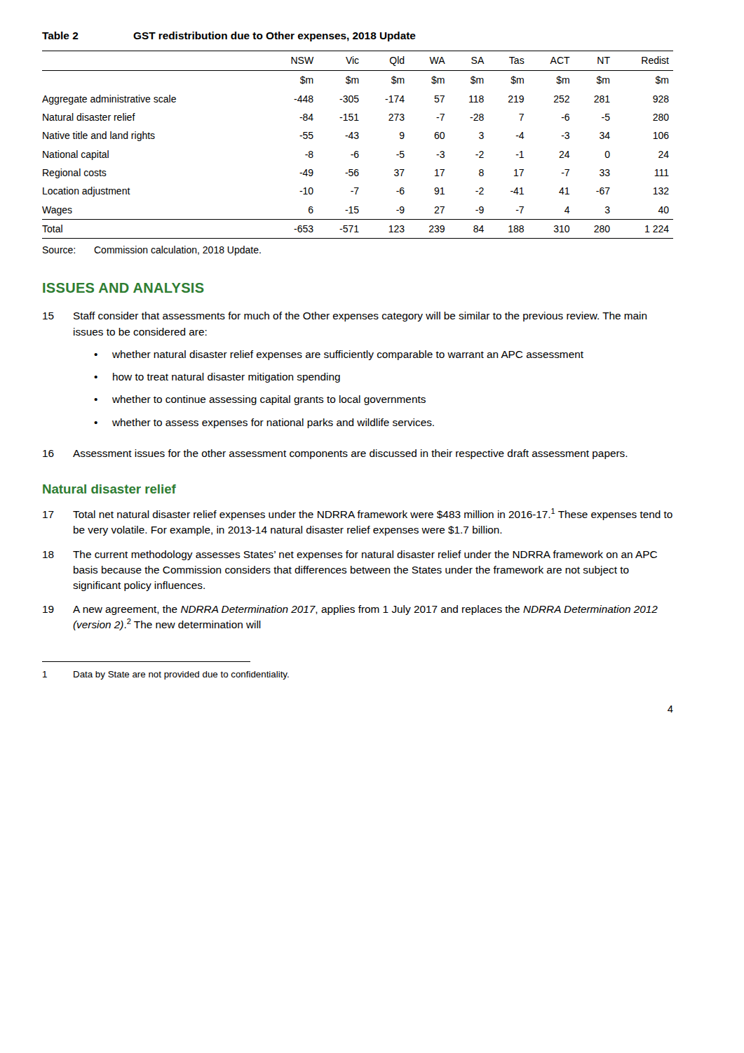Table 2 GST redistribution due to Other expenses, 2018 Update
| | NSW | Vic | Qld | WA | SA | Tas | ACT | NT | Redist |
| --- | --- | --- | --- | --- | --- | --- | --- | --- | --- |
| | $m | $m | $m | $m | $m | $m | $m | $m | $m |
| Aggregate administrative scale | -448 | -305 | -174 | 57 | 118 | 219 | 252 | 281 | 928 |
| Natural disaster relief | -84 | -151 | 273 | -7 | -28 | 7 | -6 | -5 | 280 |
| Native title and land rights | -55 | -43 | 9 | 60 | 3 | -4 | -3 | 34 | 106 |
| National capital | -8 | -6 | -5 | -3 | -2 | -1 | 24 | 0 | 24 |
| Regional costs | -49 | -56 | 37 | 17 | 8 | 17 | -7 | 33 | 111 |
| Location adjustment | -10 | -7 | -6 | 91 | -2 | -41 | 41 | -67 | 132 |
| Wages | 6 | -15 | -9 | 27 | -9 | -7 | 4 | 3 | 40 |
| Total | -653 | -571 | 123 | 239 | 84 | 188 | 310 | 280 | 1 224 |
Source: Commission calculation, 2018 Update.
ISSUES AND ANALYSIS
15 Staff consider that assessments for much of the Other expenses category will be similar to the previous review. The main issues to be considered are:
•whether natural disaster relief expenses are sufficiently comparable to warrant an APC assessment
•how to treat natural disaster mitigation spending
•whether to continue assessing capital grants to local governments
•whether to assess expenses for national parks and wildlife services.
16 Assessment issues for the other assessment components are discussed in their respective draft assessment papers.
Natural disaster relief
17 Total net natural disaster relief expenses under the NDRRA framework were $483 million in 2016-17.1 These expenses tend to be very volatile. For example, in 2013-14 natural disaster relief expenses were $1.7 billion.
18 The current methodology assesses States’ net expenses for natural disaster relief under the NDRRA framework on an APC basis because the Commission considers that differences between the States under the framework are not subject to significant policy influences.
19 A new agreement, the NDRRA Determination 2017, applies from 1 July 2017 and replaces the NDRRA Determination 2012 (version 2).2 The new determination will
1 Data by State are not provided due to confidentiality.
4